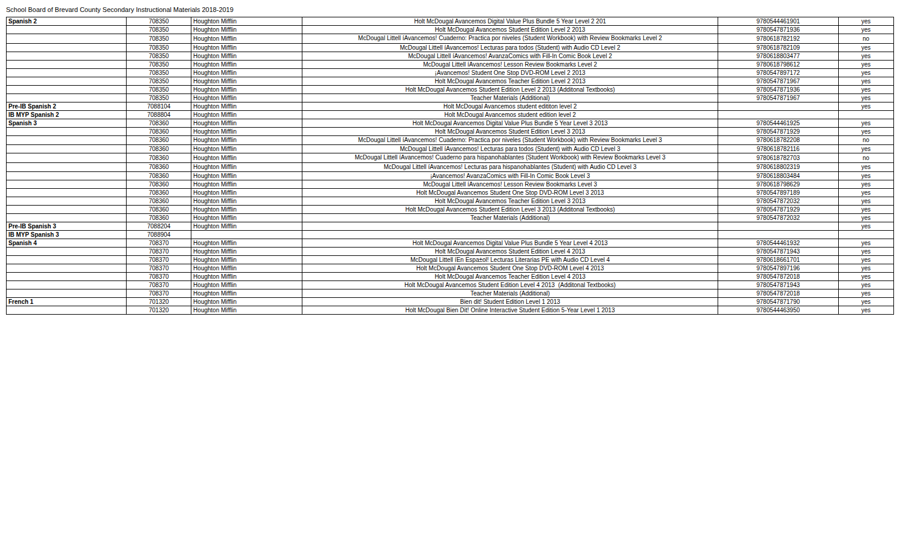School Board of Brevard County Secondary Instructional Materials 2018-2019
| Spanish 2 | 708350 | Houghton Mifflin | Holt McDougal Avancemos Digital Value Plus Bundle 5 Year Level 2 201 | 9780544461901 | yes |
| | 708350 | Houghton Mifflin | Holt McDougal Avancemos Student Edition Level 2 2013 | 9780547871936 | yes |
| | 708350 | Houghton Mifflin | McDougal Littell íAvancemos! Cuaderno: Practica por niveles (Student Workbook) with Review Bookmarks Level 2 | 9780618782192 | no |
| | 708350 | Houghton Mifflin | McDougal Littell íAvancemos! Lecturas para todos (Student) with Audio CD Level 2 | 9780618782109 | yes |
| | 708350 | Houghton Mifflin | McDougal Littell íAvancemos! AvanzaComics with Fill-In Comic Book Level 2 | 9780618803477 | yes |
| | 708350 | Houghton Mifflin | McDougal Littell íAvancemos! Lesson Review Bookmarks Level 2 | 9780618798612 | yes |
| | 708350 | Houghton Mifflin | ¡Avancemos! Student One Stop DVD-ROM Level 2 2013 | 9780547897172 | yes |
| | 708350 | Houghton Mifflin | Holt McDougal Avancemos Teacher Edition Level 2 2013 | 9780547871967 | yes |
| | 708350 | Houghton Mifflin | Holt McDougal Avancemos Student Edition Level 2 2013 (Additonal Textbooks) | 9780547871936 | yes |
| | 708350 | Houghton Mifflin | Teacher Materials (Additional) | 9780547871967 | yes |
| Pre-IB Spanish 2 | 7088104 | Houghton Mifflin | Holt McDougal Avancemos student edititon level 2 | | yes |
| IB MYP Spanish 2 | 7088804 | Houghton Mifflin | Holt McDougal Avancemos student edition level 2 | | |
| Spanish 3 | 708360 | Houghton Mifflin | Holt McDougal Avancemos Digital Value Plus Bundle 5 Year Level 3 2013 | 9780544461925 | yes |
| | 708360 | Houghton Mifflin | Holt McDougal Avancemos Student Edition Level 3 2013 | 9780547871929 | yes |
| | 708360 | Houghton Mifflin | McDougal Littell íAvancemos! Cuaderno: Practica por niveles (Student Workbook) with Review Bookmarks Level 3 | 9780618782208 | no |
| | 708360 | Houghton Mifflin | McDougal Littell íAvancemos! Lecturas para todos (Student) with Audio CD Level 3 | 9780618782116 | yes |
| | 708360 | Houghton Mifflin | McDougal Littell íAvancemos! Cuaderno para hispanohablantes (Student Workbook) with Review Bookmarks Level 3 | 9780618782703 | no |
| | 708360 | Houghton Mifflin | McDougal Littell íAvancemos! Lecturas para hispanohablantes (Student) with Audio CD Level 3 | 9780618802319 | yes |
| | 708360 | Houghton Mifflin | ¡Avancemos! AvanzaComics with Fill-In Comic Book Level 3 | 9780618803484 | yes |
| | 708360 | Houghton Mifflin | McDougal Littell íAvancemos! Lesson Review Bookmarks Level 3 | 9780618798629 | yes |
| | 708360 | Houghton Mifflin | Holt McDougal Avancemos Student One Stop DVD-ROM Level 3 2013 | 9780547897189 | yes |
| | 708360 | Houghton Mifflin | Holt McDougal Avancemos Teacher Edition Level 3 2013 | 9780547872032 | yes |
| | 708360 | Houghton Mifflin | Holt McDougal Avancemos Student Edition Level 3 2013 (Additonal Textbooks) | 9780547871929 | yes |
| | 708360 | Houghton Mifflin | Teacher Materials (Additional) | 9780547872032 | yes |
| Pre-IB Spanish 3 | 7088204 | Houghton Mifflin | | | yes |
| IB MYP Spanish 3 | 7088904 | | | | |
| Spanish 4 | 708370 | Houghton Mifflin | Holt McDougal Avancemos Digital Value Plus Bundle 5 Year Level 4 2013 | 9780544461932 | yes |
| | 708370 | Houghton Mifflin | Holt McDougal Avancemos Student Edition Level 4 2013 | 9780547871943 | yes |
| | 708370 | Houghton Mifflin | McDougal Littell íEn Espa±ol! Lecturas Literarias PE with Audio CD Level 4 | 9780618661701 | yes |
| | 708370 | Houghton Mifflin | Holt McDougal Avancemos Student One Stop DVD-ROM Level 4 2013 | 9780547897196 | yes |
| | 708370 | Houghton Mifflin | Holt McDougal Avancemos Teacher Edition Level 4 2013 | 9780547872018 | yes |
| | 708370 | Houghton Mifflin | Holt McDougal Avancemos Student Edition Level 4 2013 (Additonal Textbooks) | 9780547871943 | yes |
| | 708370 | Houghton Mifflin | Teacher Materials (Additional) | 9780547872018 | yes |
| French 1 | 701320 | Houghton Mifflin | Bien dit! Student Edition Level 1 2013 | 9780547871790 | yes |
| | 701320 | Houghton Mifflin | Holt McDougal Bien Dit! Online Interactive Student Edition 5-Year Level 1 2013 | 9780544463950 | yes |